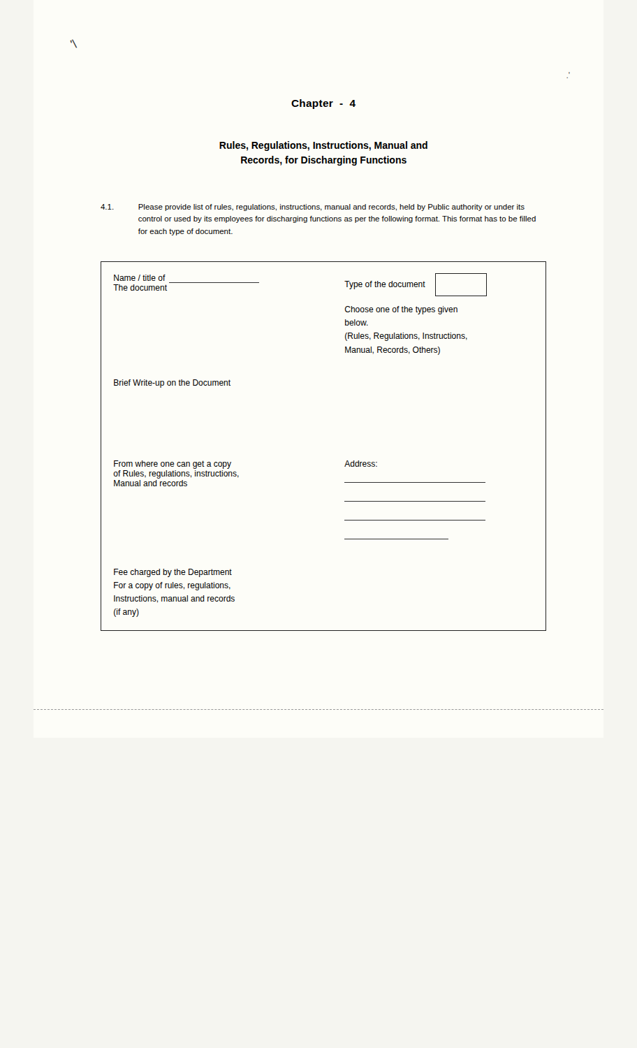'\
.'
Chapter - 4
Rules, Regulations, Instructions, Manual and
Records, for Discharging Functions
4.1.
Please provide list of rules, regulations, instructions, manual and records, held by Public authority or under its control or used by its employees for discharging functions as per the following format. This format has to be filled for each type of document.
| Name / title of The document | Type of the document Choose one of the types given below. (Rules, Regulations, Instructions, Manual, Records, Others) |
| Brief Write-up on the Document |
| From where one can get a copy of Rules, regulations, instructions, Manual and records | Address: |
| Fee charged by the Department For a copy of rules, regulations, Instructions, manual and records (if any) |